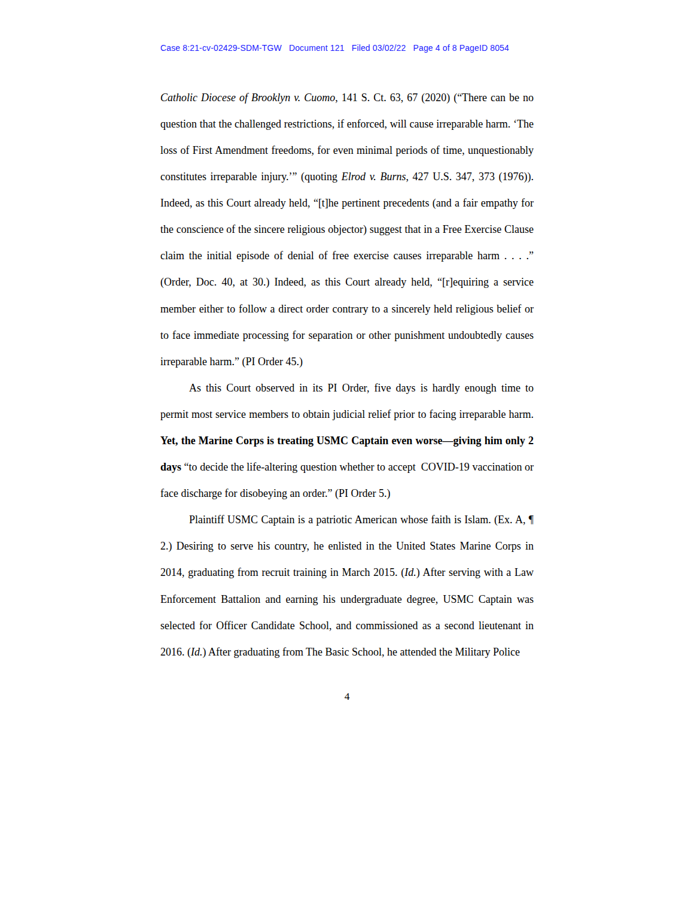Case 8:21-cv-02429-SDM-TGW Document 121 Filed 03/02/22 Page 4 of 8 PageID 8054
Catholic Diocese of Brooklyn v. Cuomo, 141 S. Ct. 63, 67 (2020) (“There can be no question that the challenged restrictions, if enforced, will cause irreparable harm. ‘The loss of First Amendment freedoms, for even minimal periods of time, unquestionably constitutes irreparable injury.’” (quoting Elrod v. Burns, 427 U.S. 347, 373 (1976)). Indeed, as this Court already held, “[t]he pertinent precedents (and a fair empathy for the conscience of the sincere religious objector) suggest that in a Free Exercise Clause claim the initial episode of denial of free exercise causes irreparable harm . . . .” (Order, Doc. 40, at 30.) Indeed, as this Court already held, “[r]equiring a service member either to follow a direct order contrary to a sincerely held religious belief or to face immediate processing for separation or other punishment undoubtedly causes irreparable harm.” (PI Order 45.)
As this Court observed in its PI Order, five days is hardly enough time to permit most service members to obtain judicial relief prior to facing irreparable harm. Yet, the Marine Corps is treating USMC Captain even worse—giving him only 2 days “to decide the life-altering question whether to accept COVID-19 vaccination or face discharge for disobeying an order.” (PI Order 5.)
Plaintiff USMC Captain is a patriotic American whose faith is Islam. (Ex. A, ¶ 2.) Desiring to serve his country, he enlisted in the United States Marine Corps in 2014, graduating from recruit training in March 2015. (Id.) After serving with a Law Enforcement Battalion and earning his undergraduate degree, USMC Captain was selected for Officer Candidate School, and commissioned as a second lieutenant in 2016. (Id.) After graduating from The Basic School, he attended the Military Police
4